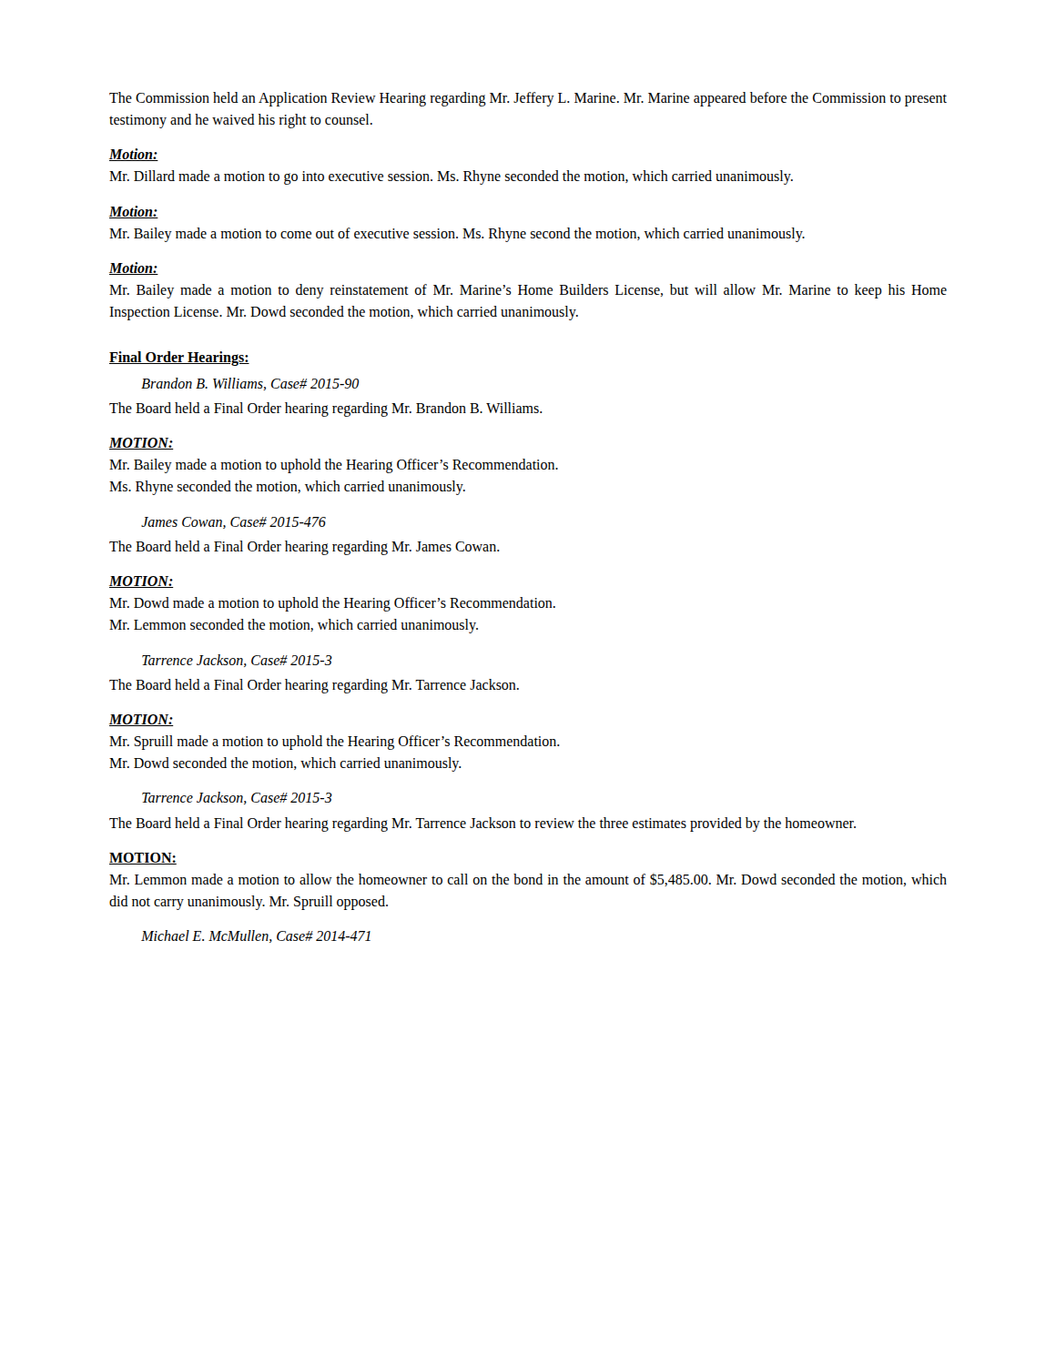The Commission held an Application Review Hearing regarding Mr. Jeffery L. Marine. Mr. Marine appeared before the Commission to present testimony and he waived his right to counsel.
Motion:
Mr. Dillard made a motion to go into executive session. Ms. Rhyne seconded the motion, which carried unanimously.
Motion:
Mr. Bailey made a motion to come out of executive session. Ms. Rhyne second the motion, which carried unanimously.
Motion:
Mr. Bailey made a motion to deny reinstatement of Mr. Marine’s Home Builders License, but will allow Mr. Marine to keep his Home Inspection License. Mr. Dowd seconded the motion, which carried unanimously.
Final Order Hearings:
Brandon B. Williams, Case# 2015-90
The Board held a Final Order hearing regarding Mr. Brandon B. Williams.
MOTION:
Mr. Bailey made a motion to uphold the Hearing Officer’s Recommendation.
Ms. Rhyne seconded the motion, which carried unanimously.
James Cowan, Case# 2015-476
The Board held a Final Order hearing regarding Mr. James Cowan.
MOTION:
Mr. Dowd made a motion to uphold the Hearing Officer’s Recommendation.
Mr. Lemmon seconded the motion, which carried unanimously.
Tarrence Jackson, Case# 2015-3
The Board held a Final Order hearing regarding Mr. Tarrence Jackson.
MOTION:
Mr. Spruill made a motion to uphold the Hearing Officer’s Recommendation.
Mr. Dowd seconded the motion, which carried unanimously.
Tarrence Jackson, Case# 2015-3
The Board held a Final Order hearing regarding Mr. Tarrence Jackson to review the three estimates provided by the homeowner.
MOTION:
Mr. Lemmon made a motion to allow the homeowner to call on the bond in the amount of $5,485.00. Mr. Dowd seconded the motion, which did not carry unanimously. Mr. Spruill opposed.
Michael E. McMullen, Case# 2014-471